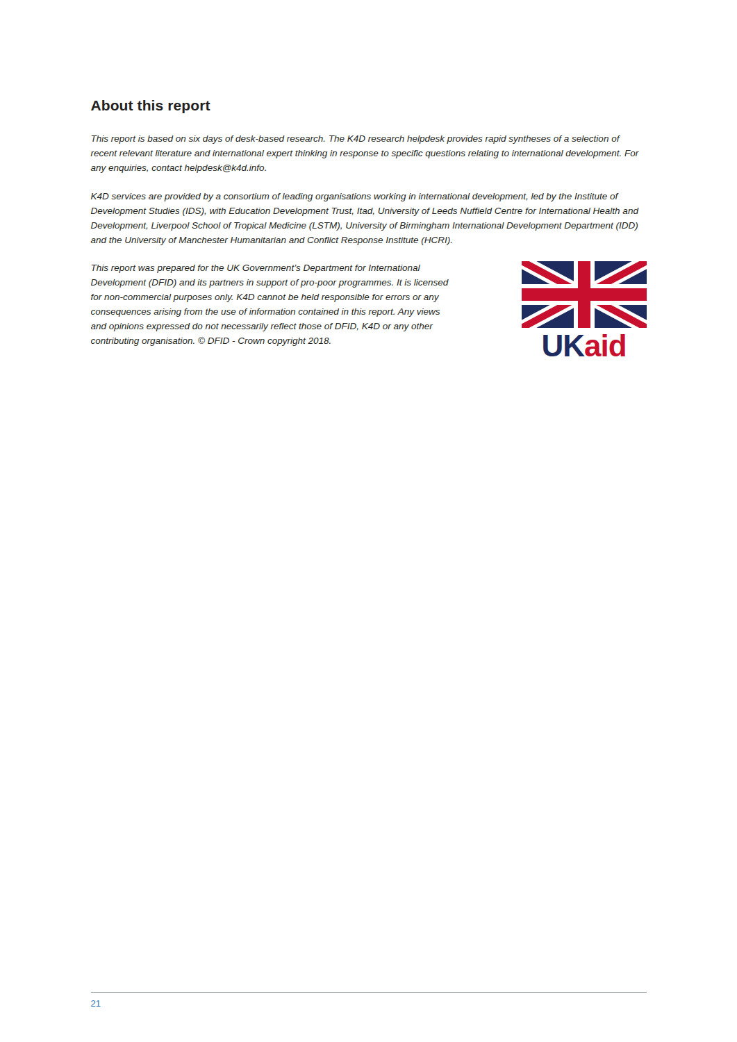About this report
This report is based on six days of desk-based research. The K4D research helpdesk provides rapid syntheses of a selection of recent relevant literature and international expert thinking in response to specific questions relating to international development. For any enquiries, contact helpdesk@k4d.info.
K4D services are provided by a consortium of leading organisations working in international development, led by the Institute of Development Studies (IDS), with Education Development Trust, Itad, University of Leeds Nuffield Centre for International Health and Development, Liverpool School of Tropical Medicine (LSTM), University of Birmingham International Development Department (IDD) and the University of Manchester Humanitarian and Conflict Response Institute (HCRI).
UK aid
from the British people
This report was prepared for the UK Government’s Department for International Development (DFID) and its partners in support of pro-poor programmes. It is licensed for non-commercial purposes only. K4D cannot be held responsible for errors or any consequences arising from the use of information contained in this report. Any views and opinions expressed do not necessarily reflect those of DFID, K4D or any other contributing organisation. © DFID - Crown copyright 2018.
21